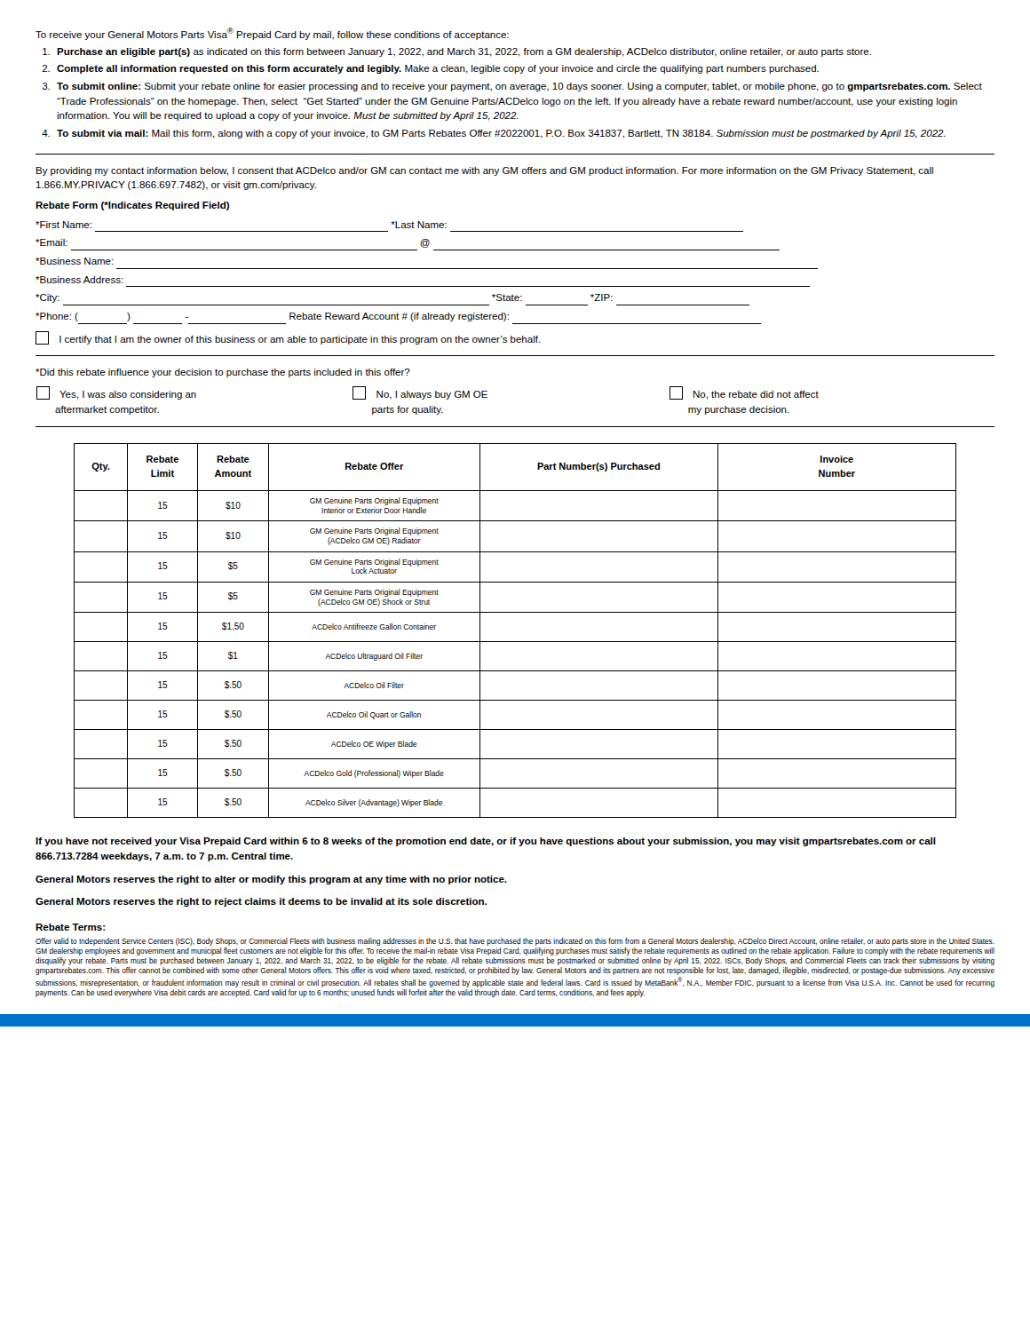To receive your General Motors Parts Visa® Prepaid Card by mail, follow these conditions of acceptance:
Purchase an eligible part(s) as indicated on this form between January 1, 2022, and March 31, 2022, from a GM dealership, ACDelco distributor, online retailer, or auto parts store.
Complete all information requested on this form accurately and legibly. Make a clean, legible copy of your invoice and circle the qualifying part numbers purchased.
To submit online: Submit your rebate online for easier processing and to receive your payment, on average, 10 days sooner. Using a computer, tablet, or mobile phone, go to gmpartsrebates.com. Select “Trade Professionals” on the homepage. Then, select “Get Started” under the GM Genuine Parts/ACDelco logo on the left. If you already have a rebate reward number/account, use your existing login information. You will be required to upload a copy of your invoice. Must be submitted by April 15, 2022.
To submit via mail: Mail this form, along with a copy of your invoice, to GM Parts Rebates Offer #2022001, P.O. Box 341837, Bartlett, TN 38184. Submission must be postmarked by April 15, 2022.
By providing my contact information below, I consent that ACDelco and/or GM can contact me with any GM offers and GM product information. For more information on the GM Privacy Statement, call 1.866.MY.PRIVACY (1.866.697.7482), or visit gm.com/privacy.
Rebate Form (*Indicates Required Field)
*First Name: *Last Name:
*Email: @
*Business Name:
*Business Address:
*City: *State: *ZIP:
*Phone: ( ) - Rebate Reward Account # (if already registered):
I certify that I am the owner of this business or am able to participate in this program on the owner’s behalf.
*Did this rebate influence your decision to purchase the parts included in this offer?
| Yes, I was also considering an aftermarket competitor. | No, I always buy GM OE parts for quality. | No, the rebate did not affect my purchase decision. |
| Qty. | Rebate Limit | Rebate Amount | Rebate Offer | Part Number(s) Purchased | Invoice Number |
| --- | --- | --- | --- | --- | --- |
| | 15 | $10 | GM Genuine Parts Original Equipment Interior or Exterior Door Handle | | |
| | 15 | $10 | GM Genuine Parts Original Equipment (ACDelco GM OE) Radiator | | |
| | 15 | $5 | GM Genuine Parts Original Equipment Lock Actuator | | |
| | 15 | $5 | GM Genuine Parts Original Equipment (ACDelco GM OE) Shock or Strut | | |
| | 15 | $1.50 | ACDelco Antifreeze Gallon Container | | |
| | 15 | $1 | ACDelco Ultraguard Oil Filter | | |
| | 15 | $.50 | ACDelco Oil Filter | | |
| | 15 | $.50 | ACDelco Oil Quart or Gallon | | |
| | 15 | $.50 | ACDelco OE Wiper Blade | | |
| | 15 | $.50 | ACDelco Gold (Professional) Wiper Blade | | |
| | 15 | $.50 | ACDelco Silver (Advantage) Wiper Blade | | |
If you have not received your Visa Prepaid Card within 6 to 8 weeks of the promotion end date, or if you have questions about your submission, you may visit gmpartsrebates.com or call 866.713.7284 weekdays, 7 a.m. to 7 p.m. Central time.
General Motors reserves the right to alter or modify this program at any time with no prior notice.
General Motors reserves the right to reject claims it deems to be invalid at its sole discretion.
Rebate Terms:
Offer valid to Independent Service Centers (ISC), Body Shops, or Commercial Fleets with business mailing addresses in the U.S. that have purchased the parts indicated on this form from a General Motors dealership, ACDelco Direct Account, online retailer, or auto parts store in the United States. GM dealership employees and government and municipal fleet customers are not eligible for this offer. To receive the mail-in rebate Visa Prepaid Card, qualifying purchases must satisfy the rebate requirements as outlined on the rebate application. Failure to comply with the rebate requirements will disqualify your rebate. Parts must be purchased between January 1, 2022, and March 31, 2022, to be eligible for the rebate. All rebate submissions must be postmarked or submitted online by April 15, 2022. ISCs, Body Shops, and Commercial Fleets can track their submissions by visiting gmpartsrebates.com. This offer cannot be combined with some other General Motors offers. This offer is void where taxed, restricted, or prohibited by law. General Motors and its partners are not responsible for lost, late, damaged, illegible, misdirected, or postage-due submissions. Any excessive submissions, misrepresentation, or fraudulent information may result in criminal or civil prosecution. All rebates shall be governed by applicable state and federal laws. Card is issued by MetaBank®, N.A., Member FDIC, pursuant to a license from Visa U.S.A. Inc. Cannot be used for recurring payments. Can be used everywhere Visa debit cards are accepted. Card valid for up to 6 months; unused funds will forfeit after the valid through date. Card terms, conditions, and fees apply.